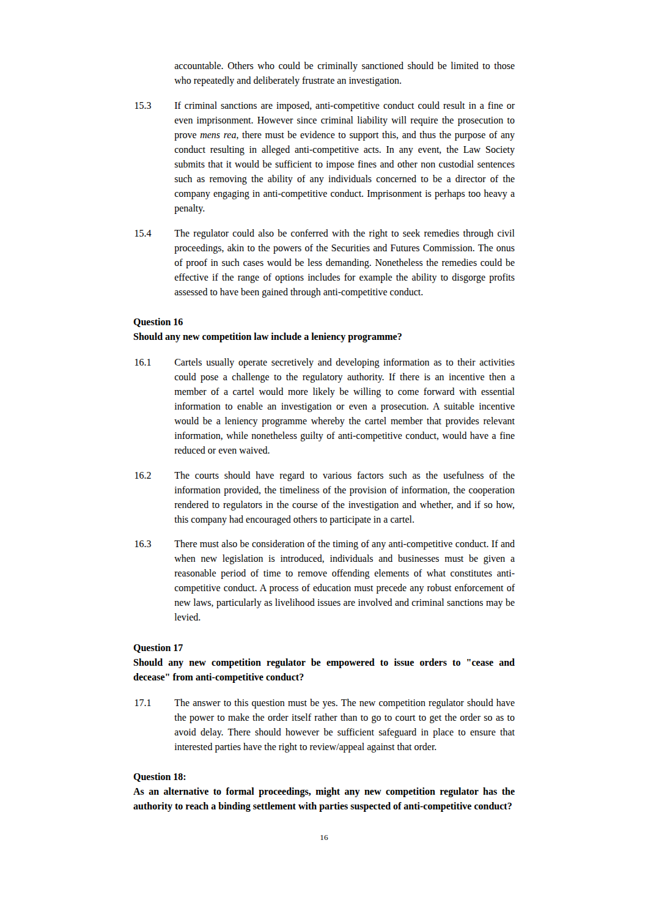accountable. Others who could be criminally sanctioned should be limited to those who repeatedly and deliberately frustrate an investigation.
15.3
If criminal sanctions are imposed, anti-competitive conduct could result in a fine or even imprisonment. However since criminal liability will require the prosecution to prove mens rea, there must be evidence to support this, and thus the purpose of any conduct resulting in alleged anti-competitive acts. In any event, the Law Society submits that it would be sufficient to impose fines and other non custodial sentences such as removing the ability of any individuals concerned to be a director of the company engaging in anti-competitive conduct. Imprisonment is perhaps too heavy a penalty.
15.4
The regulator could also be conferred with the right to seek remedies through civil proceedings, akin to the powers of the Securities and Futures Commission. The onus of proof in such cases would be less demanding. Nonetheless the remedies could be effective if the range of options includes for example the ability to disgorge profits assessed to have been gained through anti-competitive conduct.
Question 16
Should any new competition law include a leniency programme?
16.1
Cartels usually operate secretively and developing information as to their activities could pose a challenge to the regulatory authority. If there is an incentive then a member of a cartel would more likely be willing to come forward with essential information to enable an investigation or even a prosecution. A suitable incentive would be a leniency programme whereby the cartel member that provides relevant information, while nonetheless guilty of anti-competitive conduct, would have a fine reduced or even waived.
16.2
The courts should have regard to various factors such as the usefulness of the information provided, the timeliness of the provision of information, the cooperation rendered to regulators in the course of the investigation and whether, and if so how, this company had encouraged others to participate in a cartel.
16.3
There must also be consideration of the timing of any anti-competitive conduct. If and when new legislation is introduced, individuals and businesses must be given a reasonable period of time to remove offending elements of what constitutes anti-competitive conduct. A process of education must precede any robust enforcement of new laws, particularly as livelihood issues are involved and criminal sanctions may be levied.
Question 17
Should any new competition regulator be empowered to issue orders to "cease and decease" from anti-competitive conduct?
17.1
The answer to this question must be yes. The new competition regulator should have the power to make the order itself rather than to go to court to get the order so as to avoid delay. There should however be sufficient safeguard in place to ensure that interested parties have the right to review/appeal against that order.
Question 18:
As an alternative to formal proceedings, might any new competition regulator has the authority to reach a binding settlement with parties suspected of anti-competitive conduct?
16